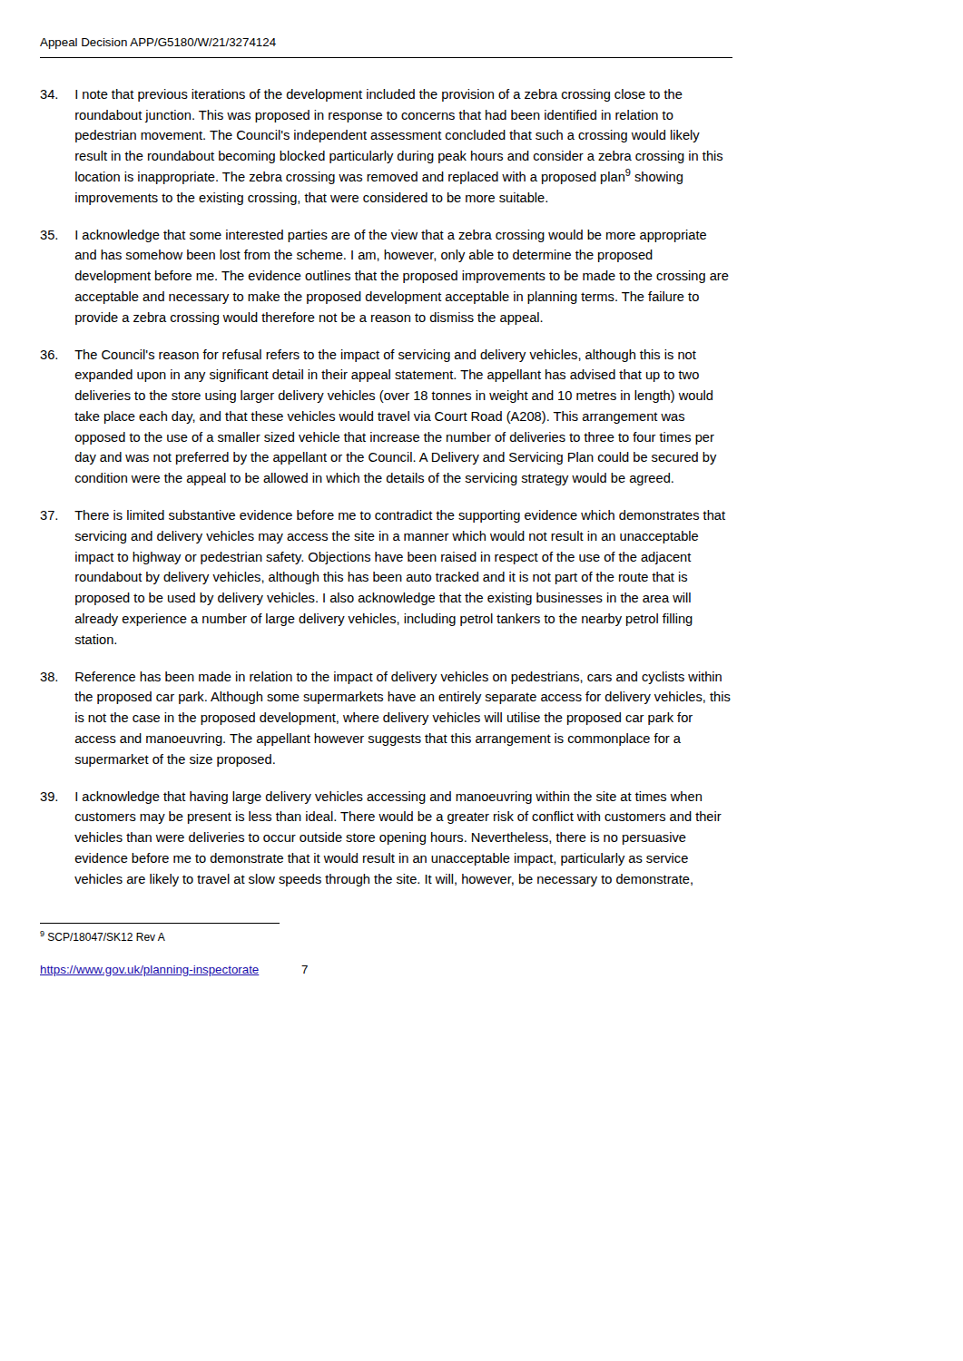Appeal Decision APP/G5180/W/21/3274124
I note that previous iterations of the development included the provision of a zebra crossing close to the roundabout junction. This was proposed in response to concerns that had been identified in relation to pedestrian movement. The Council's independent assessment concluded that such a crossing would likely result in the roundabout becoming blocked particularly during peak hours and consider a zebra crossing in this location is inappropriate. The zebra crossing was removed and replaced with a proposed plan9 showing improvements to the existing crossing, that were considered to be more suitable.
I acknowledge that some interested parties are of the view that a zebra crossing would be more appropriate and has somehow been lost from the scheme. I am, however, only able to determine the proposed development before me. The evidence outlines that the proposed improvements to be made to the crossing are acceptable and necessary to make the proposed development acceptable in planning terms. The failure to provide a zebra crossing would therefore not be a reason to dismiss the appeal.
The Council's reason for refusal refers to the impact of servicing and delivery vehicles, although this is not expanded upon in any significant detail in their appeal statement. The appellant has advised that up to two deliveries to the store using larger delivery vehicles (over 18 tonnes in weight and 10 metres in length) would take place each day, and that these vehicles would travel via Court Road (A208). This arrangement was opposed to the use of a smaller sized vehicle that increase the number of deliveries to three to four times per day and was not preferred by the appellant or the Council. A Delivery and Servicing Plan could be secured by condition were the appeal to be allowed in which the details of the servicing strategy would be agreed.
There is limited substantive evidence before me to contradict the supporting evidence which demonstrates that servicing and delivery vehicles may access the site in a manner which would not result in an unacceptable impact to highway or pedestrian safety. Objections have been raised in respect of the use of the adjacent roundabout by delivery vehicles, although this has been auto tracked and it is not part of the route that is proposed to be used by delivery vehicles. I also acknowledge that the existing businesses in the area will already experience a number of large delivery vehicles, including petrol tankers to the nearby petrol filling station.
Reference has been made in relation to the impact of delivery vehicles on pedestrians, cars and cyclists within the proposed car park. Although some supermarkets have an entirely separate access for delivery vehicles, this is not the case in the proposed development, where delivery vehicles will utilise the proposed car park for access and manoeuvring. The appellant however suggests that this arrangement is commonplace for a supermarket of the size proposed.
I acknowledge that having large delivery vehicles accessing and manoeuvring within the site at times when customers may be present is less than ideal. There would be a greater risk of conflict with customers and their vehicles than were deliveries to occur outside store opening hours. Nevertheless, there is no persuasive evidence before me to demonstrate that it would result in an unacceptable impact, particularly as service vehicles are likely to travel at slow speeds through the site. It will, however, be necessary to demonstrate,
9 SCP/18047/SK12 Rev A
https://www.gov.uk/planning-inspectorate 7